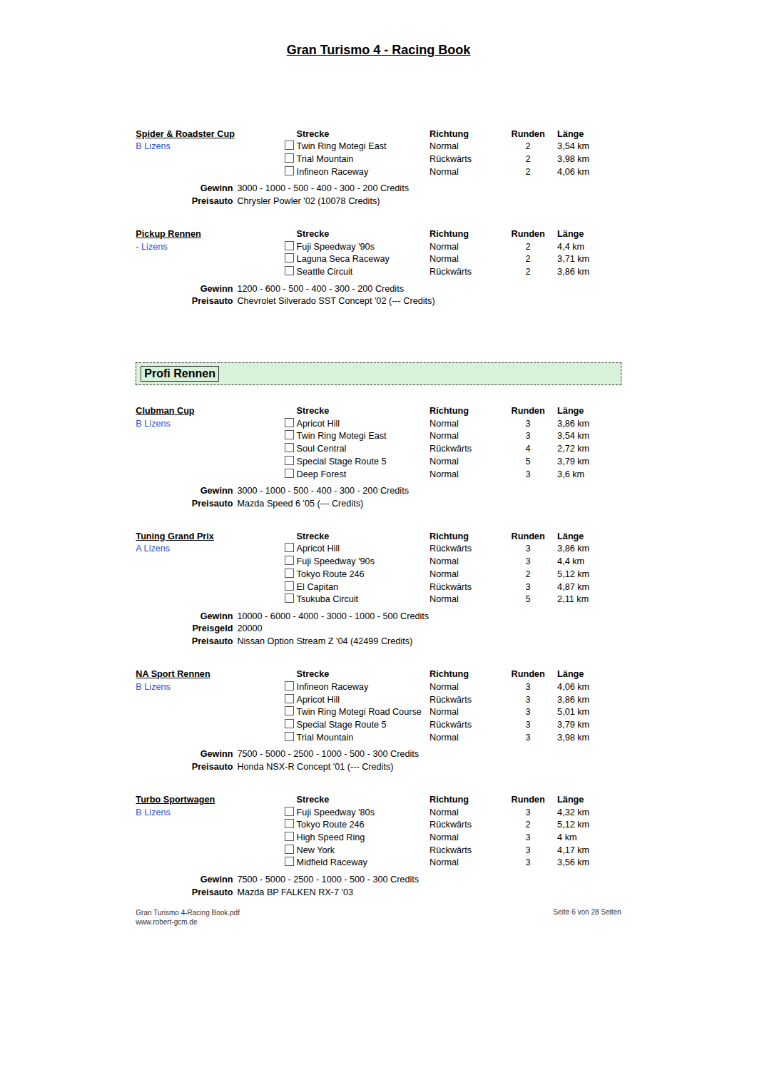Gran Turismo 4 - Racing Book
| Spider & Roadster Cup | | Strecke | Richtung | Runden | Länge |
| B Lizens | | Twin Ring Motegi East | Normal | 2 | 3,54 km |
| | | Trial Mountain | Rückwärts | 2 | 3,98 km |
| | | Infineon Raceway | Normal | 2 | 4,06 km |
| Gewinn | 3000 - 1000 - 500 - 400 - 300 - 200 Credits |
| Preisauto | Chrysler Powler '02 (10078 Credits) |
| Pickup Rennen | | Strecke | Richtung | Runden | Länge |
| - Lizens | | Fuji Speedway '90s | Normal | 2 | 4,4 km |
| | | Laguna Seca Raceway | Normal | 2 | 3,71 km |
| | | Seattle Circuit | Rückwärts | 2 | 3,86 km |
| Gewinn | 1200 - 600 - 500 - 400 - 300 - 200 Credits |
| Preisauto | Chevrolet Silverado SST Concept '02 (--- Credits) |
Profi Rennen
| Clubman Cup | | Strecke | Richtung | Runden | Länge |
| B Lizens | | Apricot Hill | Normal | 3 | 3,86 km |
| | | Twin Ring Motegi East | Normal | 3 | 3,54 km |
| | | Soul Central | Rückwärts | 4 | 2,72 km |
| | | Special Stage Route 5 | Normal | 5 | 3,79 km |
| | | Deep Forest | Normal | 3 | 3,6 km |
| Gewinn | 3000 - 1000 - 500 - 400 - 300 - 200 Credits |
| Preisauto | Mazda Speed 6 '05 (--- Credits) |
| Tuning Grand Prix | | Strecke | Richtung | Runden | Länge |
| A Lizens | | Apricot Hill | Rückwärts | 3 | 3,86 km |
| | | Fuji Speedway '90s | Normal | 3 | 4,4 km |
| | | Tokyo Route 246 | Normal | 2 | 5,12 km |
| | | El Capitan | Rückwärts | 3 | 4,87 km |
| | | Tsukuba Circuit | Normal | 5 | 2,11 km |
| Gewinn | 10000 - 6000 - 4000 - 3000 - 1000 - 500 Credits |
| Preisgeld | 20000 |
| Preisauto | Nissan Option Stream Z '04 (42499 Credits) |
| NA Sport Rennen | | Strecke | Richtung | Runden | Länge |
| B Lizens | | Infineon Raceway | Normal | 3 | 4,06 km |
| | | Apricot Hill | Rückwärts | 3 | 3,86 km |
| | | Twin Ring Motegi Road Course | Normal | 3 | 5,01 km |
| | | Special Stage Route 5 | Rückwärts | 3 | 3,79 km |
| | | Trial Mountain | Normal | 3 | 3,98 km |
| Gewinn | 7500 - 5000 - 2500 - 1000 - 500 - 300 Credits |
| Preisauto | Honda NSX-R Concept '01 (--- Credits) |
| Turbo Sportwagen | | Strecke | Richtung | Runden | Länge |
| B Lizens | | Fuji Speedway '80s | Normal | 3 | 4,32 km |
| | | Tokyo Route 246 | Rückwärts | 2 | 5,12 km |
| | | High Speed Ring | Normal | 3 | 4 km |
| | | New York | Rückwärts | 3 | 4,17 km |
| | | Midfield Raceway | Normal | 3 | 3,56 km |
| Gewinn | 7500 - 5000 - 2500 - 1000 - 500 - 300 Credits |
| Preisauto | Mazda BP FALKEN RX-7 '03 |
Gran Turismo 4-Racing Book.pdf
www.robert-gcm.de
Seite 6 von 28 Seiten